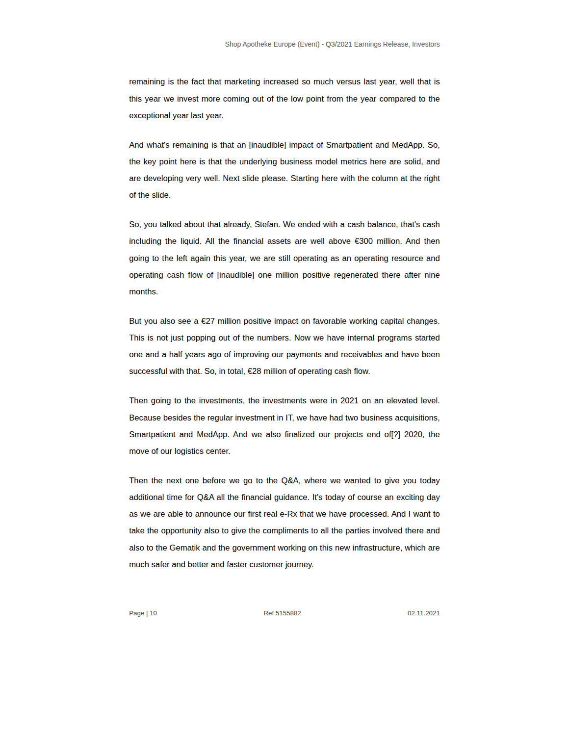Shop Apotheke Europe (Event) - Q3/2021 Earnings Release, Investors
remaining is the fact that marketing increased so much versus last year, well that is this year we invest more coming out of the low point from the year compared to the exceptional year last year.
And what's remaining is that an [inaudible] impact of Smartpatient and MedApp. So, the key point here is that the underlying business model metrics here are solid, and are developing very well. Next slide please. Starting here with the column at the right of the slide.
So, you talked about that already, Stefan. We ended with a cash balance, that's cash including the liquid. All the financial assets are well above €300 million. And then going to the left again this year, we are still operating as an operating resource and operating cash flow of [inaudible] one million positive regenerated there after nine months.
But you also see a €27 million positive impact on favorable working capital changes. This is not just popping out of the numbers. Now we have internal programs started one and a half years ago of improving our payments and receivables and have been successful with that. So, in total, €28 million of operating cash flow.
Then going to the investments, the investments were in 2021 on an elevated level. Because besides the regular investment in IT, we have had two business acquisitions, Smartpatient and MedApp. And we also finalized our projects end of[?] 2020, the move of our logistics center.
Then the next one before we go to the Q&A, where we wanted to give you today additional time for Q&A all the financial guidance. It's today of course an exciting day as we are able to announce our first real e-Rx that we have processed. And I want to take the opportunity also to give the compliments to all the parties involved there and also to the Gematik and the government working on this new infrastructure, which are much safer and better and faster customer journey.
Page | 10
Ref 5155882
02.11.2021